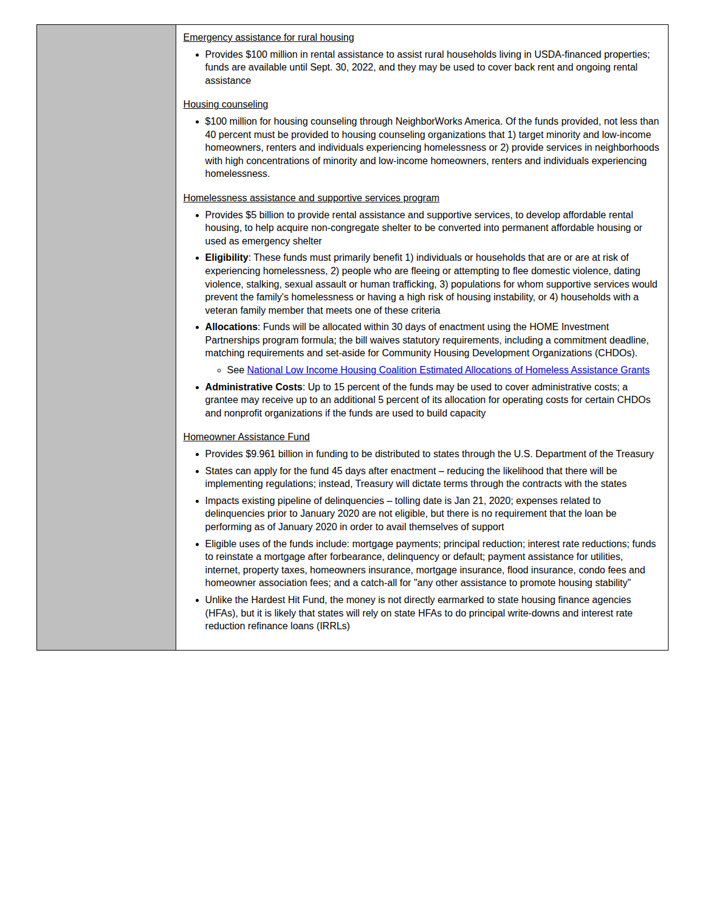| | Emergency assistance for rural housing Provides $100 million in rental assistance to assist rural households living in USDA-financed properties; funds are available until Sept. 30, 2022, and they may be used to cover back rent and ongoing rental assistance Housing counseling $100 million for housing counseling through NeighborWorks America. Of the funds provided, not less than 40 percent must be provided to housing counseling organizations that 1) target minority and low-income homeowners, renters and individuals experiencing homelessness or 2) provide services in neighborhoods with high concentrations of minority and low-income homeowners, renters and individuals experiencing homelessness. Homelessness assistance and supportive services program Provides $5 billion to provide rental assistance and supportive services, to develop affordable rental housing, to help acquire non-congregate shelter to be converted into permanent affordable housing or used as emergency shelter Eligibility : These funds must primarily benefit 1) individuals or households that are or are at risk of experiencing homelessness, 2) people who are fleeing or attempting to flee domestic violence, dating violence, stalking, sexual assault or human trafficking, 3) populations for whom supportive services would prevent the family's homelessness or having a high risk of housing instability, or 4) households with a veteran family member that meets one of these criteria Allocations : Funds will be allocated within 30 days of enactment using the HOME Investment Partnerships program formula; the bill waives statutory requirements, including a commitment deadline, matching requirements and set-aside for Community Housing Development Organizations (CHDOs). See National Low Income Housing Coalition Estimated Allocations of Homeless Assistance Grants Administrative Costs : Up to 15 percent of the funds may be used to cover administrative costs; a grantee may receive up to an additional 5 percent of its allocation for operating costs for certain CHDOs and nonprofit organizations if the funds are used to build capacity Homeowner Assistance Fund Provides $9.961 billion in funding to be distributed to states through the U.S. Department of the Treasury States can apply for the fund 45 days after enactment – reducing the likelihood that there will be implementing regulations; instead, Treasury will dictate terms through the contracts with the states Impacts existing pipeline of delinquencies – tolling date is Jan 21, 2020; expenses related to delinquencies prior to January 2020 are not eligible, but there is no requirement that the loan be performing as of January 2020 in order to avail themselves of support Eligible uses of the funds include: mortgage payments; principal reduction; interest rate reductions; funds to reinstate a mortgage after forbearance, delinquency or default; payment assistance for utilities, internet, property taxes, homeowners insurance, mortgage insurance, flood insurance, condo fees and homeowner association fees; and a catch-all for "any other assistance to promote housing stability" Unlike the Hardest Hit Fund, the money is not directly earmarked to state housing finance agencies (HFAs), but it is likely that states will rely on state HFAs to do principal write-downs and interest rate reduction refinance loans (IRRLs) |